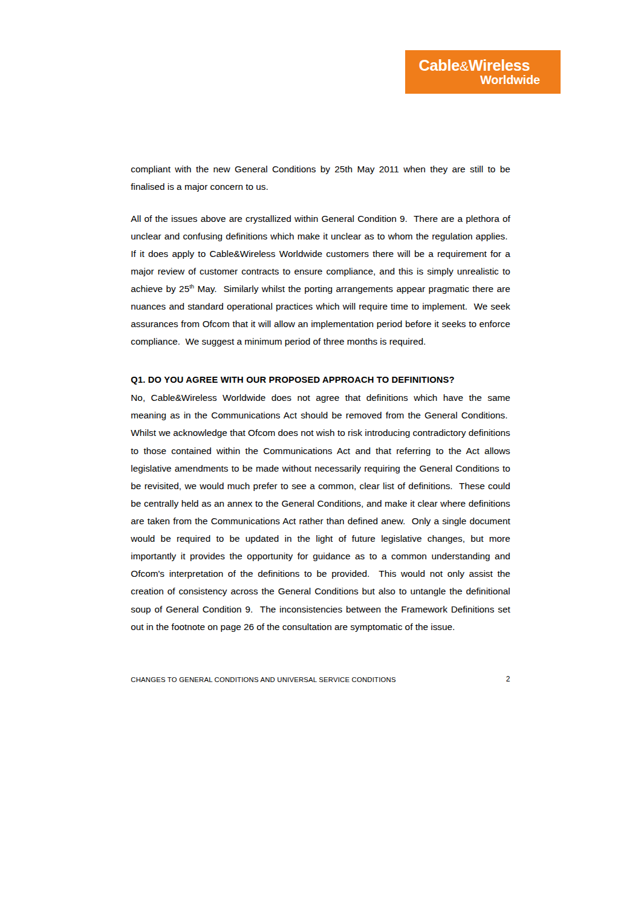Cable&Wireless
Worldwide
compliant with the new General Conditions by 25th May 2011 when they are still to be finalised is a major concern to us.
All of the issues above are crystallized within General Condition 9. There are a plethora of unclear and confusing definitions which make it unclear as to whom the regulation applies. If it does apply to Cable&Wireless Worldwide customers there will be a requirement for a major review of customer contracts to ensure compliance, and this is simply unrealistic to achieve by 25th May. Similarly whilst the porting arrangements appear pragmatic there are nuances and standard operational practices which will require time to implement. We seek assurances from Ofcom that it will allow an implementation period before it seeks to enforce compliance. We suggest a minimum period of three months is required.
Q1. Do you agree with our proposed approach to definitions?
No, Cable&Wireless Worldwide does not agree that definitions which have the same meaning as in the Communications Act should be removed from the General Conditions. Whilst we acknowledge that Ofcom does not wish to risk introducing contradictory definitions to those contained within the Communications Act and that referring to the Act allows legislative amendments to be made without necessarily requiring the General Conditions to be revisited, we would much prefer to see a common, clear list of definitions. These could be centrally held as an annex to the General Conditions, and make it clear where definitions are taken from the Communications Act rather than defined anew. Only a single document would be required to be updated in the light of future legislative changes, but more importantly it provides the opportunity for guidance as to a common understanding and Ofcom's interpretation of the definitions to be provided. This would not only assist the creation of consistency across the General Conditions but also to untangle the definitional soup of General Condition 9. The inconsistencies between the Framework Definitions set out in the footnote on page 26 of the consultation are symptomatic of the issue.
Changes to General Conditions and Universal Service Conditions 2